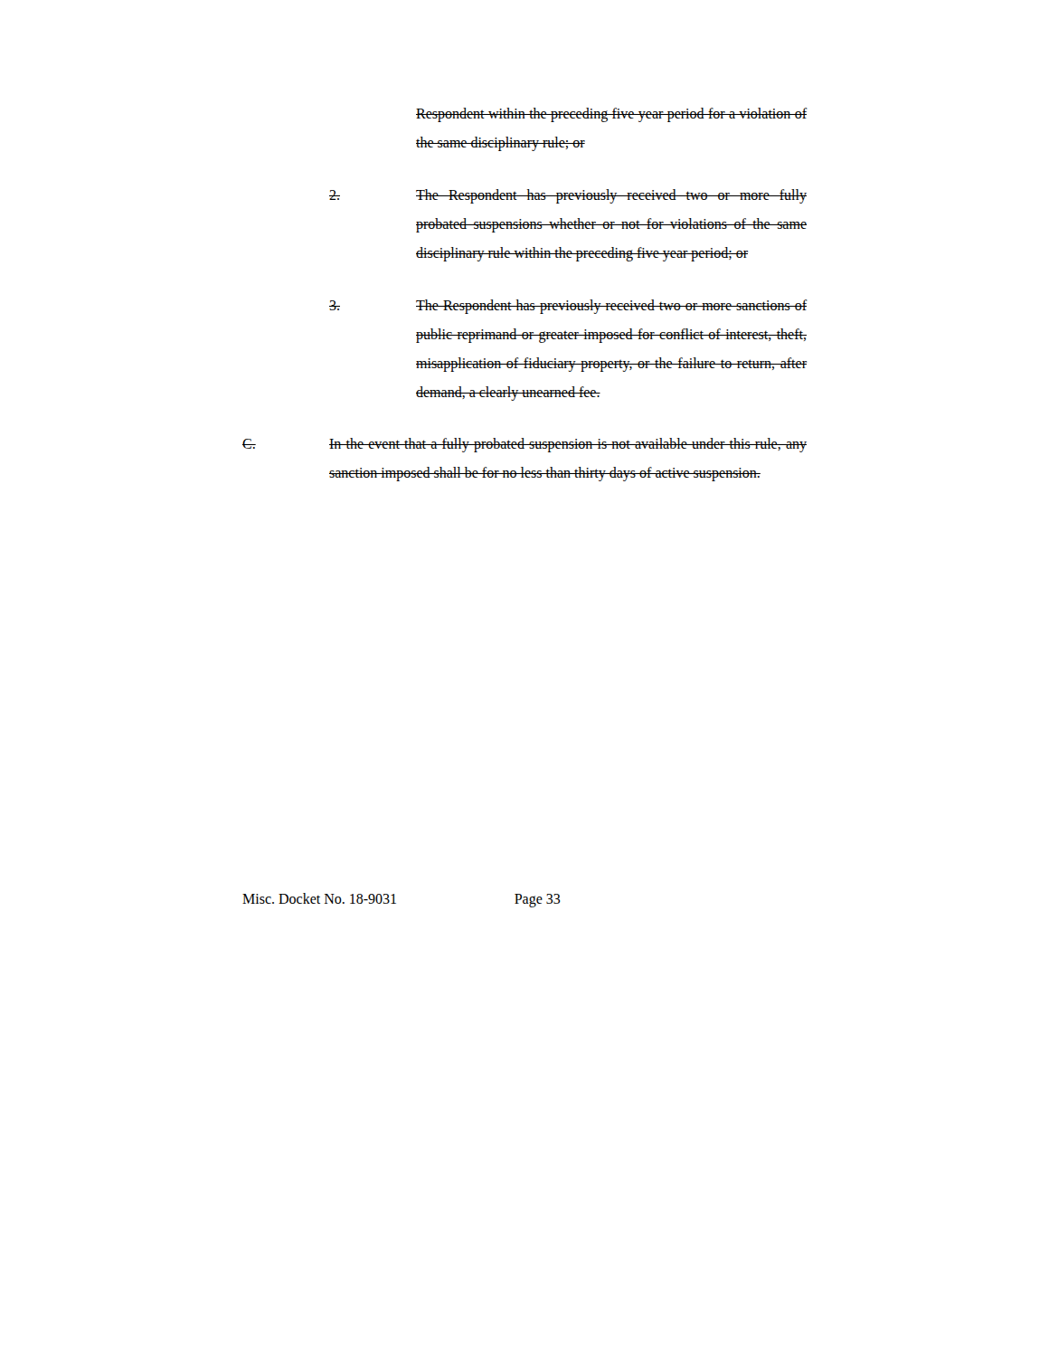Respondent within the preceding five year period for a violation of the same disciplinary rule; or
2. The Respondent has previously received two or more fully probated suspensions whether or not for violations of the same disciplinary rule within the preceding five year period; or
3. The Respondent has previously received two or more sanctions of public reprimand or greater imposed for conflict of interest, theft, misapplication of fiduciary property, or the failure to return, after demand, a clearly unearned fee.
C. In the event that a fully probated suspension is not available under this rule, any sanction imposed shall be for no less than thirty days of active suspension.
Misc. Docket No. 18-9031 Page 33